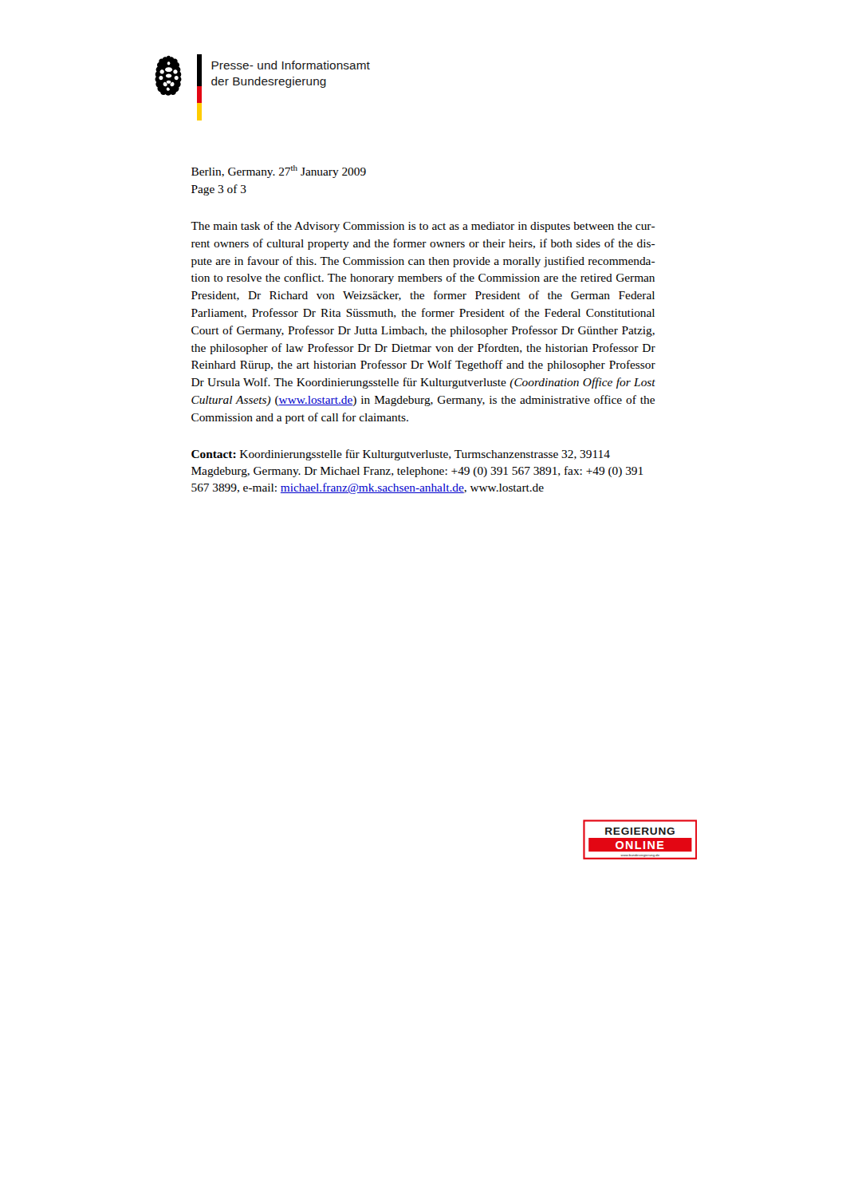Presse- und Informationsamt der Bundesregierung
Berlin, Germany. 27th January 2009 Page 3 of 3
The main task of the Advisory Commission is to act as a mediator in disputes between the current owners of cultural property and the former owners or their heirs, if both sides of the dispute are in favour of this. The Commission can then provide a morally justified recommendation to resolve the conflict. The honorary members of the Commission are the retired German President, Dr Richard von Weizsäcker, the former President of the German Federal Parliament, Professor Dr Rita Süssmuth, the former President of the Federal Constitutional Court of Germany, Professor Dr Jutta Limbach, the philosopher Professor Dr Günther Patzig, the philosopher of law Professor Dr Dr Dietmar von der Pfordten, the historian Professor Dr Reinhard Rürup, the art historian Professor Dr Wolf Tegethoff and the philosopher Professor Dr Ursula Wolf. The Koordinierungsstelle für Kulturgutverluste (Coordination Office for Lost Cultural Assets) (www.lostart.de) in Magdeburg, Germany, is the administrative office of the Commission and a port of call for claimants.
Contact: Koordinierungsstelle für Kulturgutverluste, Turmschanzenstrasse 32, 39114 Magdeburg, Germany. Dr Michael Franz, telephone: +49 (0) 391 567 3891, fax: +49 (0) 391 567 3899, e-mail: michael.franz@mk.sachsen-anhalt.de, www.lostart.de
REGIERUNG ONLINE www.bundesregierung.de